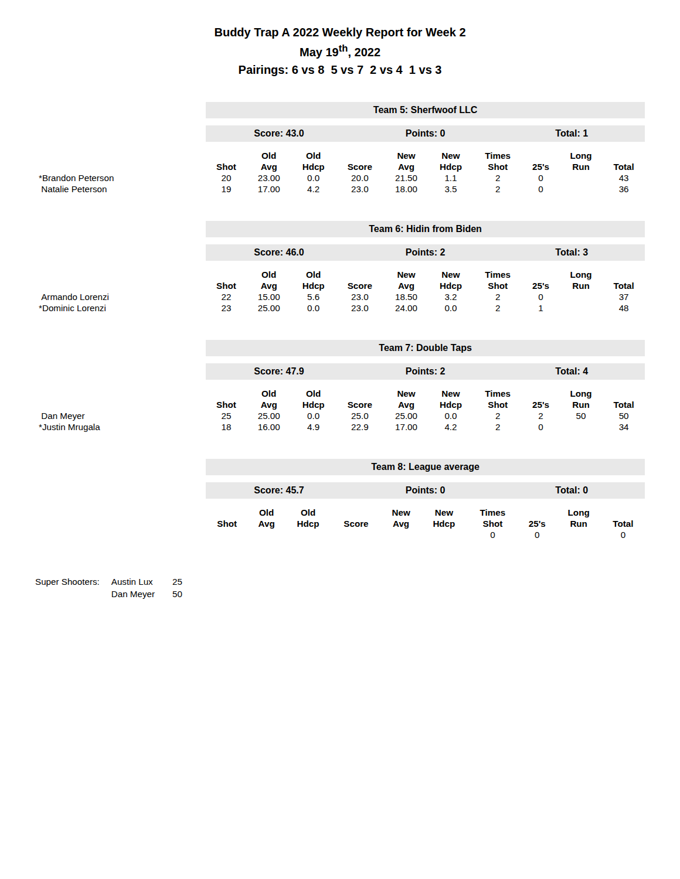Buddy Trap A 2022 Weekly Report for Week 2
May 19th, 2022
Pairings: 6 vs 8 5 vs 7 2 vs 4 1 vs 3
Team 5: Sherfwoof LLC
Score: 43.0 Points: 0 Total: 1
| | | Old | Old | | New | New | Times | | Long | |
| --- | --- | --- | --- | --- | --- | --- | --- | --- | --- | --- |
| | Shot | Avg | Hdcp | Score | Avg | Hdcp | Shot | 25's | Run | Total |
| *Brandon Peterson | 20 | 23.00 | 0.0 | 20.0 | 21.50 | 1.1 | 2 | 0 | | 43 |
| Natalie Peterson | 19 | 17.00 | 4.2 | 23.0 | 18.00 | 3.5 | 2 | 0 | | 36 |
Team 6: Hidin from Biden
Score: 46.0 Points: 2 Total: 3
| | | Old | Old | | New | New | Times | | Long | |
| --- | --- | --- | --- | --- | --- | --- | --- | --- | --- | --- |
| | Shot | Avg | Hdcp | Score | Avg | Hdcp | Shot | 25's | Run | Total |
| Armando Lorenzi | 22 | 15.00 | 5.6 | 23.0 | 18.50 | 3.2 | 2 | 0 | | 37 |
| *Dominic Lorenzi | 23 | 25.00 | 0.0 | 23.0 | 24.00 | 0.0 | 2 | 1 | | 48 |
Team 7: Double Taps
Score: 47.9 Points: 2 Total: 4
| | | Old | Old | | New | New | Times | | Long | |
| --- | --- | --- | --- | --- | --- | --- | --- | --- | --- | --- |
| | Shot | Avg | Hdcp | Score | Avg | Hdcp | Shot | 25's | Run | Total |
| Dan Meyer | 25 | 25.00 | 0.0 | 25.0 | 25.00 | 0.0 | 2 | 2 | 50 | 50 |
| *Justin Mrugala | 18 | 16.00 | 4.9 | 22.9 | 17.00 | 4.2 | 2 | 0 | | 34 |
Team 8: League average
Score: 45.7 Points: 0 Total: 0
| | | Old | Old | | New | New | Times | | Long | |
| --- | --- | --- | --- | --- | --- | --- | --- | --- | --- | --- |
| | Shot | Avg | Hdcp | Score | Avg | Hdcp | Shot | 25's | Run | Total |
| | | | | | | | 0 | 0 | | 0 |
| Super Shooters: | Austin Lux | 25 |
| | Dan Meyer | 50 |